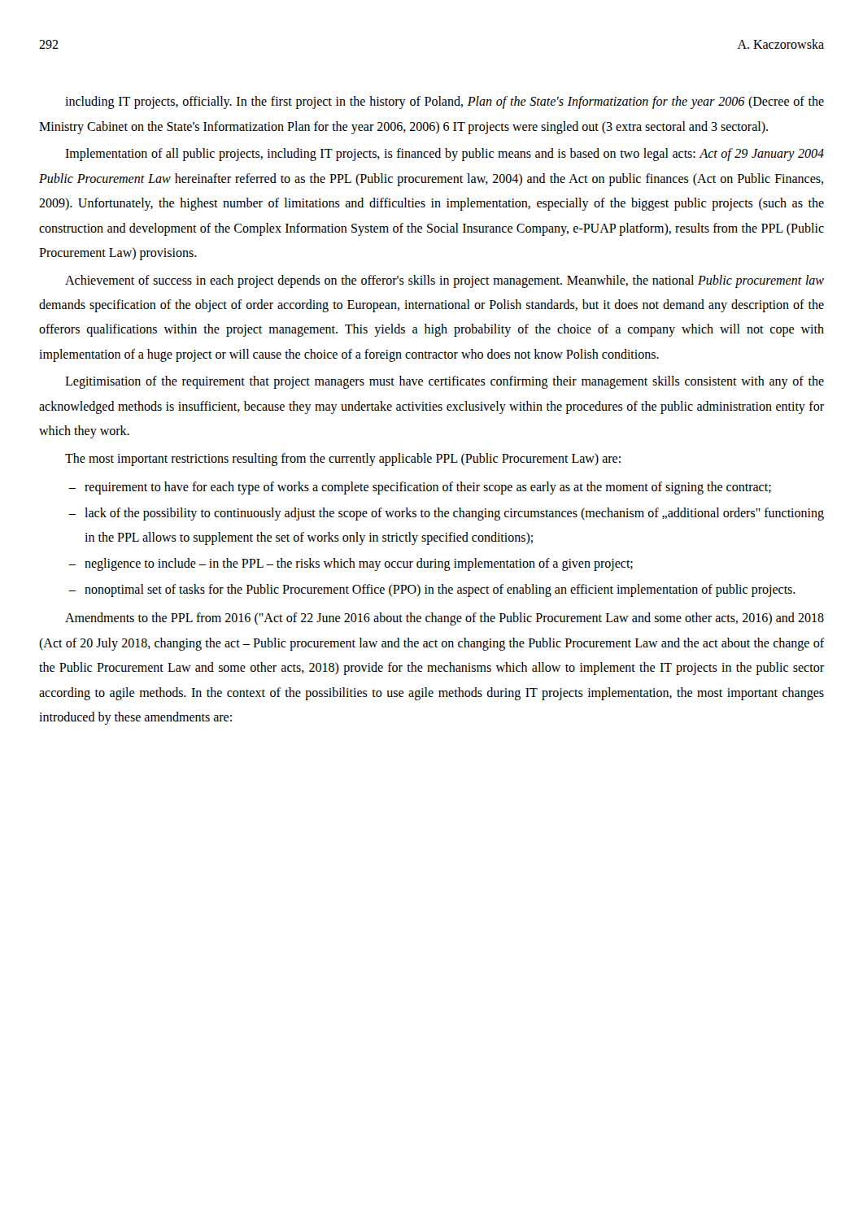292 A. Kaczorowska
including IT projects, officially. In the first project in the history of Poland, Plan of the State's Informatization for the year 2006 (Decree of the Ministry Cabinet on the State's Informatization Plan for the year 2006, 2006) 6 IT projects were singled out (3 extra sectoral and 3 sectoral).
Implementation of all public projects, including IT projects, is financed by public means and is based on two legal acts: Act of 29 January 2004 Public Procurement Law hereinafter referred to as the PPL (Public procurement law, 2004) and the Act on public finances (Act on Public Finances, 2009). Unfortunately, the highest number of limitations and difficulties in implementation, especially of the biggest public projects (such as the construction and development of the Complex Information System of the Social Insurance Company, e-PUAP platform), results from the PPL (Public Procurement Law) provisions.
Achievement of success in each project depends on the offeror's skills in project management. Meanwhile, the national Public procurement law demands specification of the object of order according to European, international or Polish standards, but it does not demand any description of the offerors qualifications within the project management. This yields a high probability of the choice of a company which will not cope with implementation of a huge project or will cause the choice of a foreign contractor who does not know Polish conditions.
Legitimisation of the requirement that project managers must have certificates confirming their management skills consistent with any of the acknowledged methods is insufficient, because they may undertake activities exclusively within the procedures of the public administration entity for which they work.
The most important restrictions resulting from the currently applicable PPL (Public Procurement Law) are:
requirement to have for each type of works a complete specification of their scope as early as at the moment of signing the contract;
lack of the possibility to continuously adjust the scope of works to the changing circumstances (mechanism of „additional orders" functioning in the PPL allows to supplement the set of works only in strictly specified conditions);
negligence to include – in the PPL – the risks which may occur during implementation of a given project;
nonoptimal set of tasks for the Public Procurement Office (PPO) in the aspect of enabling an efficient implementation of public projects.
Amendments to the PPL from 2016 ("Act of 22 June 2016 about the change of the Public Procurement Law and some other acts, 2016) and 2018 (Act of 20 July 2018, changing the act – Public procurement law and the act on changing the Public Procurement Law and the act about the change of the Public Procurement Law and some other acts, 2018) provide for the mechanisms which allow to implement the IT projects in the public sector according to agile methods. In the context of the possibilities to use agile methods during IT projects implementation, the most important changes introduced by these amendments are: